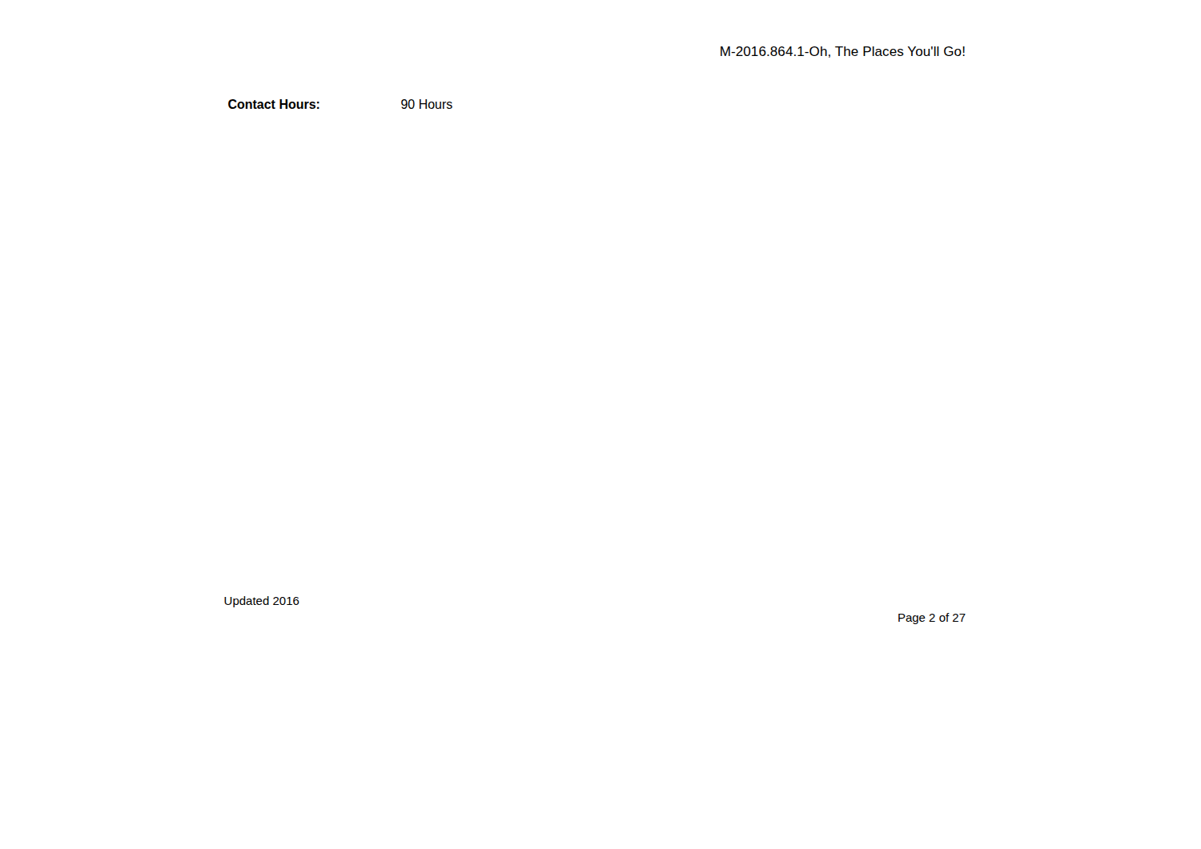M-2016.864.1-Oh, The Places You'll Go!
Contact Hours: 90 Hours
Updated 2016 Page 2 of 27